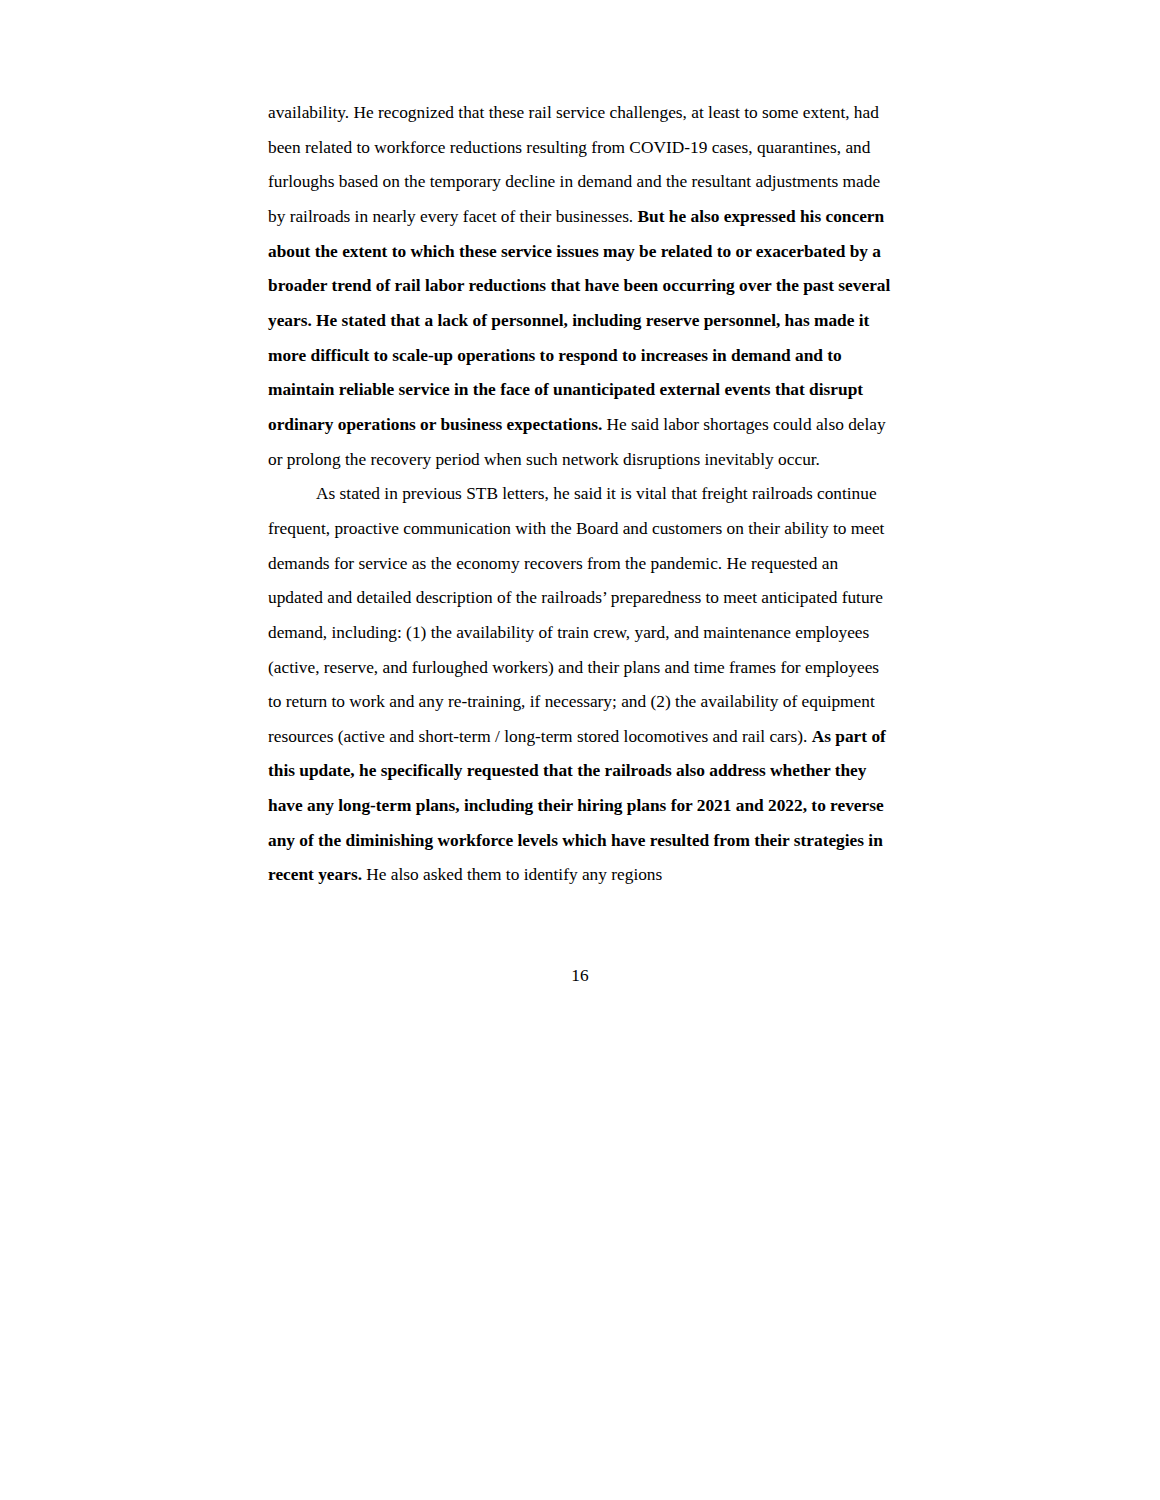availability. He recognized that these rail service challenges, at least to some extent, had been related to workforce reductions resulting from COVID-19 cases, quarantines, and furloughs based on the temporary decline in demand and the resultant adjustments made by railroads in nearly every facet of their businesses. But he also expressed his concern about the extent to which these service issues may be related to or exacerbated by a broader trend of rail labor reductions that have been occurring over the past several years. He stated that a lack of personnel, including reserve personnel, has made it more difficult to scale-up operations to respond to increases in demand and to maintain reliable service in the face of unanticipated external events that disrupt ordinary operations or business expectations. He said labor shortages could also delay or prolong the recovery period when such network disruptions inevitably occur.
As stated in previous STB letters, he said it is vital that freight railroads continue frequent, proactive communication with the Board and customers on their ability to meet demands for service as the economy recovers from the pandemic. He requested an updated and detailed description of the railroads’ preparedness to meet anticipated future demand, including: (1) the availability of train crew, yard, and maintenance employees (active, reserve, and furloughed workers) and their plans and time frames for employees to return to work and any re-training, if necessary; and (2) the availability of equipment resources (active and short-term / long-term stored locomotives and rail cars). As part of this update, he specifically requested that the railroads also address whether they have any long-term plans, including their hiring plans for 2021 and 2022, to reverse any of the diminishing workforce levels which have resulted from their strategies in recent years. He also asked them to identify any regions
16